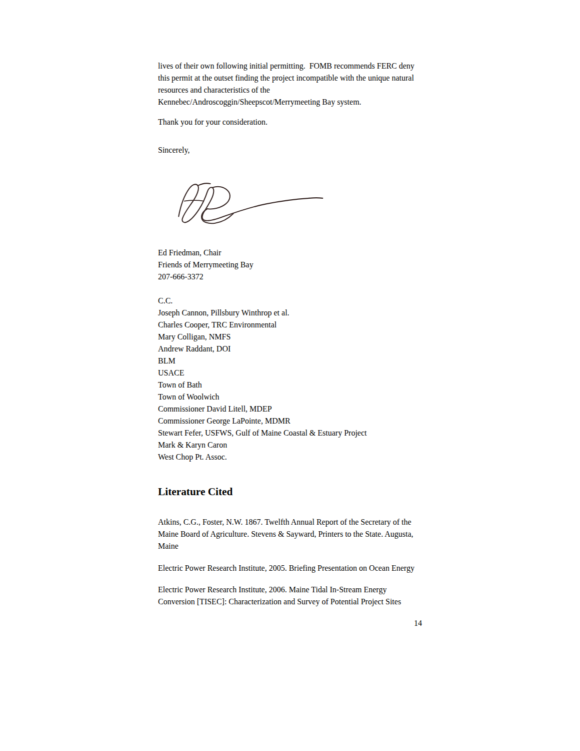lives of their own following initial permitting. FOMB recommends FERC deny this permit at the outset finding the project incompatible with the unique natural resources and characteristics of the Kennebec/Androscoggin/Sheepscot/Merrymeeting Bay system.
Thank you for your consideration.
Sincerely,
Ed Friedman, Chair
Friends of Merrymeeting Bay
207-666-3372
C.C.
Joseph Cannon, Pillsbury Winthrop et al.
Charles Cooper, TRC Environmental
Mary Colligan, NMFS
Andrew Raddant, DOI
BLM
USACE
Town of Bath
Town of Woolwich
Commissioner David Litell, MDEP
Commissioner George LaPointe, MDMR
Stewart Fefer, USFWS, Gulf of Maine Coastal & Estuary Project
Mark & Karyn Caron
West Chop Pt. Assoc.
Literature Cited
Atkins, C.G., Foster, N.W. 1867. Twelfth Annual Report of the Secretary of the Maine Board of Agriculture. Stevens & Sayward, Printers to the State. Augusta, Maine
Electric Power Research Institute, 2005. Briefing Presentation on Ocean Energy
Electric Power Research Institute, 2006. Maine Tidal In-Stream Energy Conversion [TISEC]: Characterization and Survey of Potential Project Sites
14